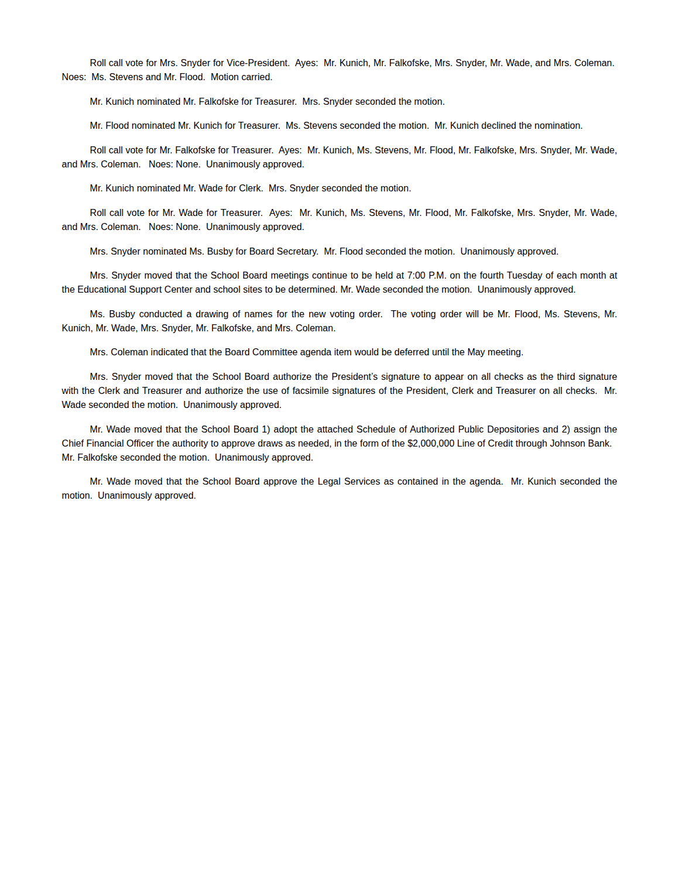Roll call vote for Mrs. Snyder for Vice-President. Ayes: Mr. Kunich, Mr. Falkofske, Mrs. Snyder, Mr. Wade, and Mrs. Coleman. Noes: Ms. Stevens and Mr. Flood. Motion carried.
Mr. Kunich nominated Mr. Falkofske for Treasurer. Mrs. Snyder seconded the motion.
Mr. Flood nominated Mr. Kunich for Treasurer. Ms. Stevens seconded the motion. Mr. Kunich declined the nomination.
Roll call vote for Mr. Falkofske for Treasurer. Ayes: Mr. Kunich, Ms. Stevens, Mr. Flood, Mr. Falkofske, Mrs. Snyder, Mr. Wade, and Mrs. Coleman. Noes: None. Unanimously approved.
Mr. Kunich nominated Mr. Wade for Clerk. Mrs. Snyder seconded the motion.
Roll call vote for Mr. Wade for Treasurer. Ayes: Mr. Kunich, Ms. Stevens, Mr. Flood, Mr. Falkofske, Mrs. Snyder, Mr. Wade, and Mrs. Coleman. Noes: None. Unanimously approved.
Mrs. Snyder nominated Ms. Busby for Board Secretary. Mr. Flood seconded the motion. Unanimously approved.
Mrs. Snyder moved that the School Board meetings continue to be held at 7:00 P.M. on the fourth Tuesday of each month at the Educational Support Center and school sites to be determined. Mr. Wade seconded the motion. Unanimously approved.
Ms. Busby conducted a drawing of names for the new voting order. The voting order will be Mr. Flood, Ms. Stevens, Mr. Kunich, Mr. Wade, Mrs. Snyder, Mr. Falkofske, and Mrs. Coleman.
Mrs. Coleman indicated that the Board Committee agenda item would be deferred until the May meeting.
Mrs. Snyder moved that the School Board authorize the President’s signature to appear on all checks as the third signature with the Clerk and Treasurer and authorize the use of facsimile signatures of the President, Clerk and Treasurer on all checks. Mr. Wade seconded the motion. Unanimously approved.
Mr. Wade moved that the School Board 1) adopt the attached Schedule of Authorized Public Depositories and 2) assign the Chief Financial Officer the authority to approve draws as needed, in the form of the $2,000,000 Line of Credit through Johnson Bank. Mr. Falkofske seconded the motion. Unanimously approved.
Mr. Wade moved that the School Board approve the Legal Services as contained in the agenda. Mr. Kunich seconded the motion. Unanimously approved.